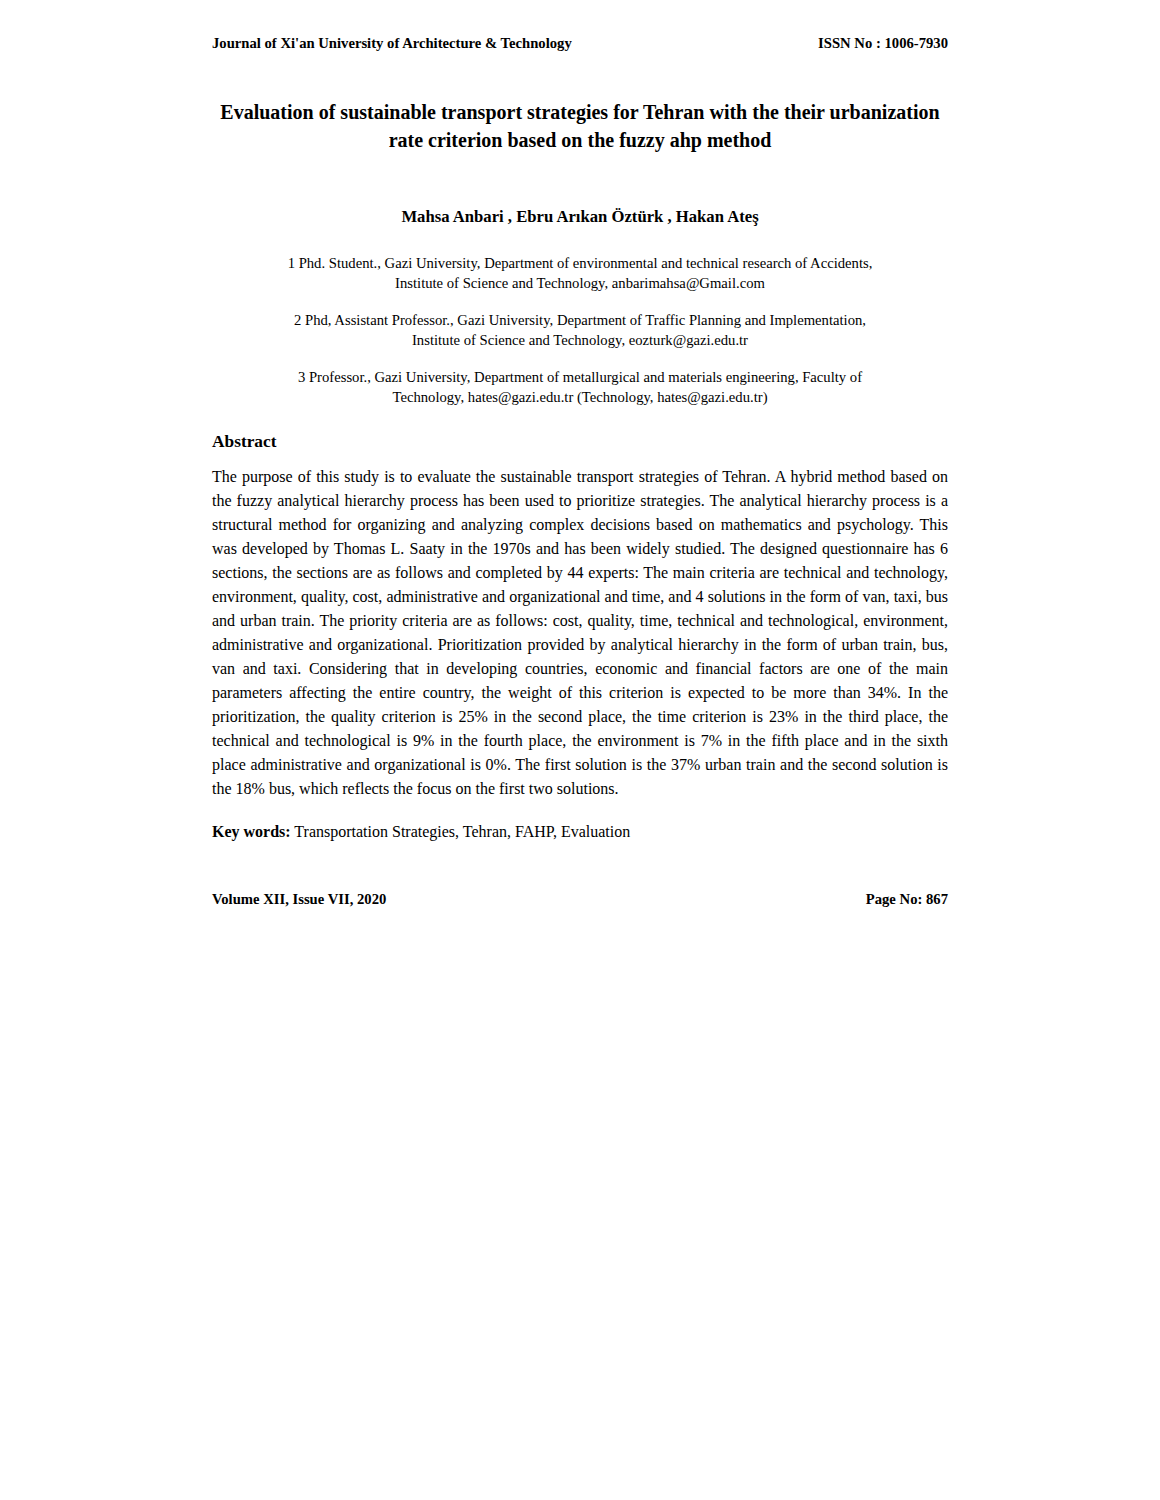Journal of Xi'an University of Architecture & Technology ISSN No : 1006-7930
Evaluation of sustainable transport strategies for Tehran with the their urbanization rate criterion based on the fuzzy ahp method
Mahsa Anbari , Ebru Arıkan Öztürk , Hakan Ateş
1 Phd. Student., Gazi University, Department of environmental and technical research of Accidents, Institute of Science and Technology, anbarimahsa@Gmail.com
2 Phd, Assistant Professor., Gazi University, Department of Traffic Planning and Implementation, Institute of Science and Technology, eozturk@gazi.edu.tr
3 Professor., Gazi University, Department of metallurgical and materials engineering, Faculty of Technology, hates@gazi.edu.tr (Technology, hates@gazi.edu.tr)
Abstract
The purpose of this study is to evaluate the sustainable transport strategies of Tehran. A hybrid method based on the fuzzy analytical hierarchy process has been used to prioritize strategies. The analytical hierarchy process is a structural method for organizing and analyzing complex decisions based on mathematics and psychology. This was developed by Thomas L. Saaty in the 1970s and has been widely studied. The designed questionnaire has 6 sections, the sections are as follows and completed by 44 experts: The main criteria are technical and technology, environment, quality, cost, administrative and organizational and time, and 4 solutions in the form of van, taxi, bus and urban train. The priority criteria are as follows: cost, quality, time, technical and technological, environment, administrative and organizational. Prioritization provided by analytical hierarchy in the form of urban train, bus, van and taxi. Considering that in developing countries, economic and financial factors are one of the main parameters affecting the entire country, the weight of this criterion is expected to be more than 34%. In the prioritization, the quality criterion is 25% in the second place, the time criterion is 23% in the third place, the technical and technological is 9% in the fourth place, the environment is 7% in the fifth place and in the sixth place administrative and organizational is 0%. The first solution is the 37% urban train and the second solution is the 18% bus, which reflects the focus on the first two solutions.
Key words: Transportation Strategies, Tehran, FAHP, Evaluation
Volume XII, Issue VII, 2020 Page No: 867